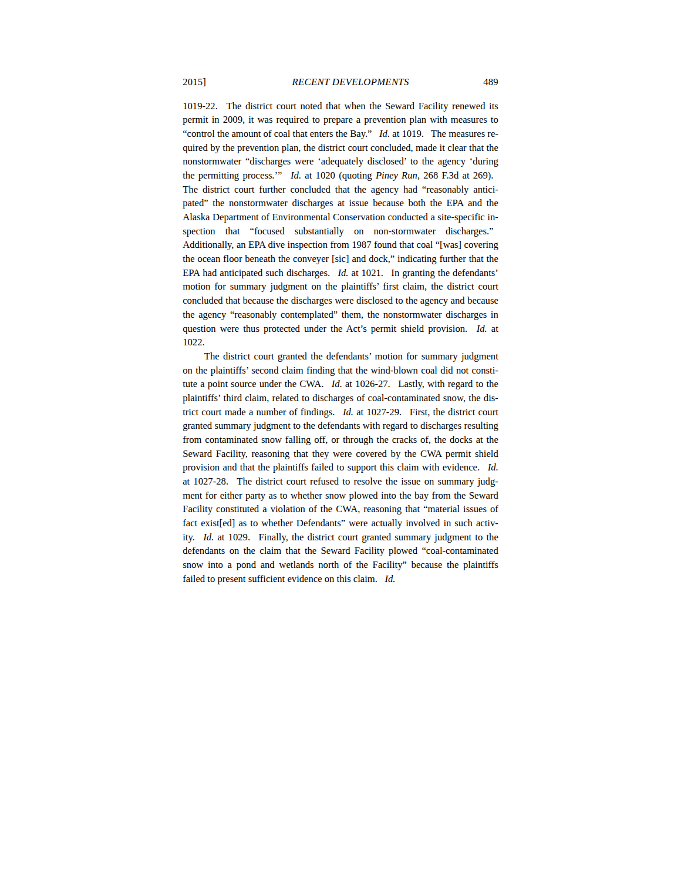2015] RECENT DEVELOPMENTS 489
1019-22.  The district court noted that when the Seward Facility renewed its permit in 2009, it was required to prepare a prevention plan with measures to “control the amount of coal that enters the Bay.”  Id. at 1019.  The measures required by the prevention plan, the district court concluded, made it clear that the nonstormwater “discharges were ‘adequately disclosed’ to the agency ‘during the permitting process.’”  Id. at 1020 (quoting Piney Run, 268 F.3d at 269).  The district court further concluded that the agency had “reasonably anticipated” the nonstormwater discharges at issue because both the EPA and the Alaska Department of Environmental Conservation conducted a site-specific inspection that “focused substantially on non-stormwater discharges.”  Additionally, an EPA dive inspection from 1987 found that coal “[was] covering the ocean floor beneath the conveyer [sic] and dock,” indicating further that the EPA had anticipated such discharges.  Id. at 1021.  In granting the defendants’ motion for summary judgment on the plaintiffs’ first claim, the district court concluded that because the discharges were disclosed to the agency and because the agency “reasonably contemplated” them, the nonstormwater discharges in question were thus protected under the Act’s permit shield provision.  Id. at 1022.
The district court granted the defendants’ motion for summary judgment on the plaintiffs’ second claim finding that the wind-blown coal did not constitute a point source under the CWA.  Id. at 1026-27.  Lastly, with regard to the plaintiffs’ third claim, related to discharges of coal-contaminated snow, the district court made a number of findings.  Id. at 1027-29.  First, the district court granted summary judgment to the defendants with regard to discharges resulting from contaminated snow falling off, or through the cracks of, the docks at the Seward Facility, reasoning that they were covered by the CWA permit shield provision and that the plaintiffs failed to support this claim with evidence.  Id. at 1027-28.  The district court refused to resolve the issue on summary judgment for either party as to whether snow plowed into the bay from the Seward Facility constituted a violation of the CWA, reasoning that “material issues of fact exist[ed] as to whether Defendants” were actually involved in such activity.  Id. at 1029.  Finally, the district court granted summary judgment to the defendants on the claim that the Seward Facility plowed “coal-contaminated snow into a pond and wetlands north of the Facility” because the plaintiffs failed to present sufficient evidence on this claim.  Id.